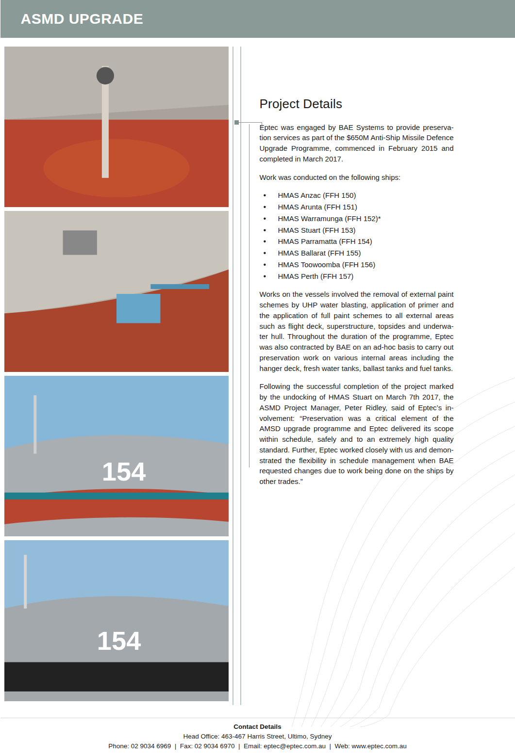ASMD Upgrade
Project Details
Eptec was engaged by BAE Systems to provide preservation services as part of the $650M Anti-Ship Missile Defence Upgrade Programme, commenced in February 2015 and completed in March 2017.
Work was conducted on the following ships:
HMAS Anzac (FFH 150)
HMAS Arunta (FFH 151)
HMAS Warramunga (FFH 152)*
HMAS Stuart (FFH 153)
HMAS Parramatta (FFH 154)
HMAS Ballarat (FFH 155)
HMAS Toowoomba (FFH 156)
HMAS Perth (FFH 157)
Works on the vessels involved the removal of external paint schemes by UHP water blasting, application of primer and the application of full paint schemes to all external areas such as flight deck, superstructure, topsides and underwater hull. Throughout the duration of the programme, Eptec was also contracted by BAE on an ad-hoc basis to carry out preservation work on various internal areas including the hanger deck, fresh water tanks, ballast tanks and fuel tanks.
Following the successful completion of the project marked by the undocking of HMAS Stuart on March 7th 2017, the ASMD Project Manager, Peter Ridley, said of Eptec’s involvement: “Preservation was a critical element of the AMSD upgrade programme and Eptec delivered its scope within schedule, safely and to an extremely high quality standard. Further, Eptec worked closely with us and demonstrated the flexibility in schedule management when BAE requested changes due to work being done on the ships by other trades.”
Contact Details
Head Office: 463-467 Harris Street, Ultimo, Sydney
Phone: 02 9034 6969 | Fax: 02 9034 6970 | Email: eptec@eptec.com.au | Web: www.eptec.com.au